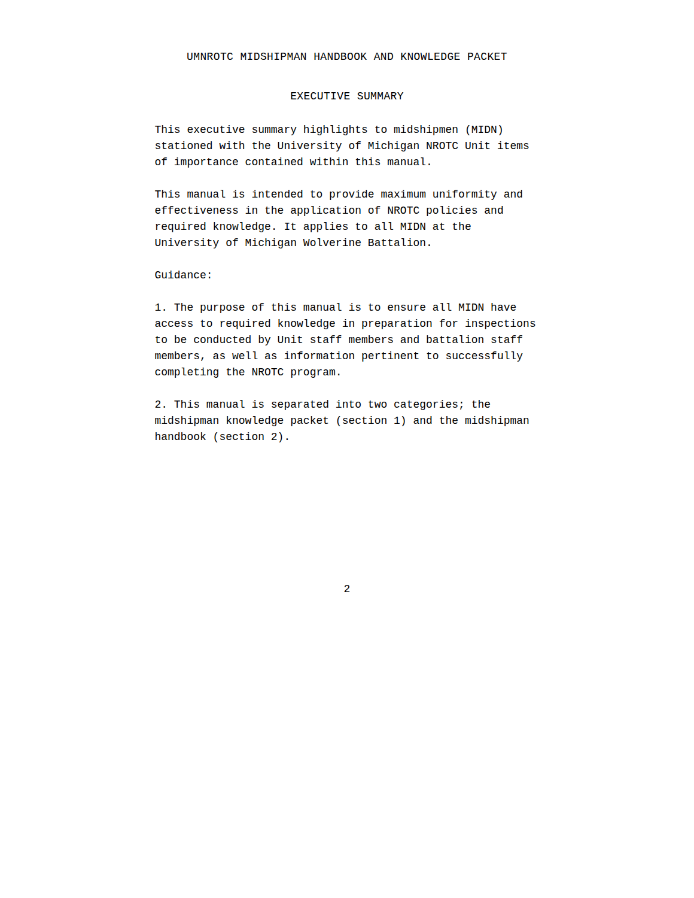UMNROTC MIDSHIPMAN HANDBOOK AND KNOWLEDGE PACKET
EXECUTIVE SUMMARY
This executive summary highlights to midshipmen (MIDN) stationed with the University of Michigan NROTC Unit items of importance contained within this manual.
This manual is intended to provide maximum uniformity and effectiveness in the application of NROTC policies and required knowledge. It applies to all MIDN at the University of Michigan Wolverine Battalion.
Guidance:
1. The purpose of this manual is to ensure all MIDN have access to required knowledge in preparation for inspections to be conducted by Unit staff members and battalion staff members, as well as information pertinent to successfully completing the NROTC program.
2. This manual is separated into two categories; the midshipman knowledge packet (section 1) and the midshipman handbook (section 2).
2